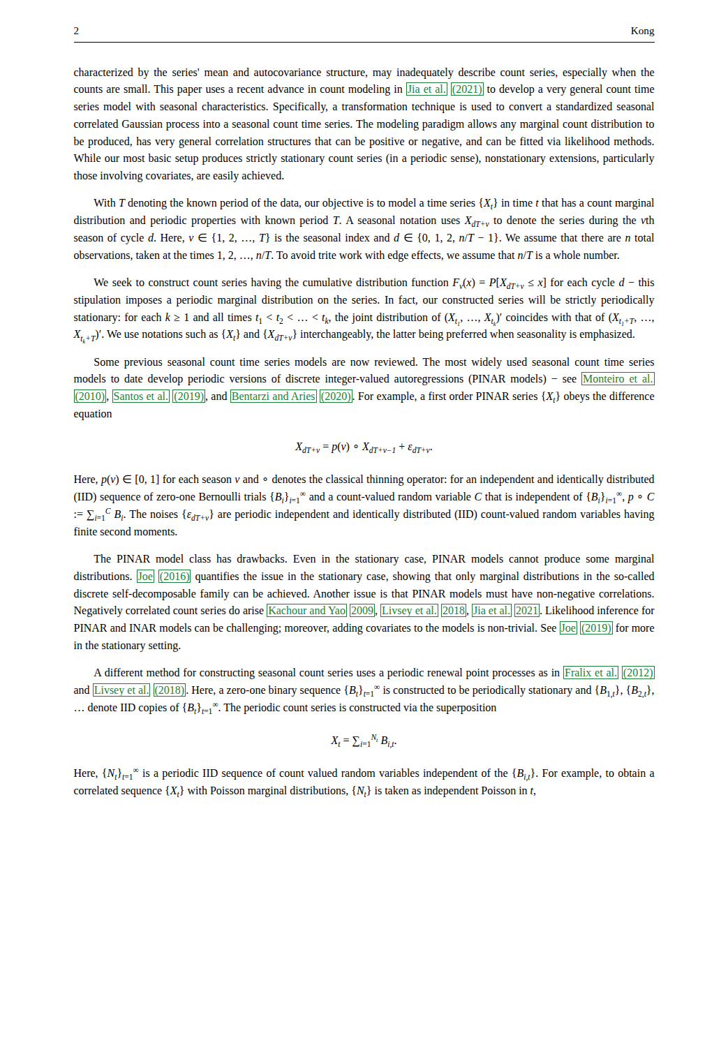2 Kong
characterized by the series' mean and autocovariance structure, may inadequately describe count series, especially when the counts are small. This paper uses a recent advance in count modeling in Jia et al. (2021) to develop a very general count time series model with seasonal characteristics. Specifically, a transformation technique is used to convert a standardized seasonal correlated Gaussian process into a seasonal count time series. The modeling paradigm allows any marginal count distribution to be produced, has very general correlation structures that can be positive or negative, and can be fitted via likelihood methods. While our most basic setup produces strictly stationary count series (in a periodic sense), nonstationary extensions, particularly those involving covariates, are easily achieved.
With T denoting the known period of the data, our objective is to model a time series {Xt} in time t that has a count marginal distribution and periodic properties with known period T. A seasonal notation uses XdT+v to denote the series during the vth season of cycle d. Here, v ∈ {1, 2, …, T} is the seasonal index and d ∈ {0, 1, 2, n/T − 1}. We assume that there are n total observations, taken at the times 1, 2, …, n/T. To avoid trite work with edge effects, we assume that n/T is a whole number.
We seek to construct count series having the cumulative distribution function Fv(x) = P[XdT+v ≤ x] for each cycle d − this stipulation imposes a periodic marginal distribution on the series. In fact, our constructed series will be strictly periodically stationary: for each k ≥ 1 and all times t1 < t2 < … < tk, the joint distribution of (Xt1, …, Xtk)′ coincides with that of (Xt1+T, …, Xtk+T)′. We use notations such as {Xt} and {XdT+v} interchangeably, the latter being preferred when seasonality is emphasized.
Some previous seasonal count time series models are now reviewed. The most widely used seasonal count time series models to date develop periodic versions of discrete integer-valued autoregressions (PINAR models) − see Monteiro et al. (2010), Santos et al. (2019), and Bentarzi and Aries (2020). For example, a first order PINAR series {Xt} obeys the difference equation
XdT+v = p(v) ∘ XdT+v−1 + εdT+v.
Here, p(v) ∈ [0, 1] for each season v and ∘ denotes the classical thinning operator: for an independent and identically distributed (IID) sequence of zero-one Bernoulli trials {Bi}i=1∞ and a count-valued random variable C that is independent of {Bi}i=1∞, p ∘ C := ∑i=1C Bi. The noises {εdT+v} are periodic independent and identically distributed (IID) count-valued random variables having finite second moments.
The PINAR model class has drawbacks. Even in the stationary case, PINAR models cannot produce some marginal distributions. Joe (2016) quantifies the issue in the stationary case, showing that only marginal distributions in the so-called discrete self-decomposable family can be achieved. Another issue is that PINAR models must have non-negative correlations. Negatively correlated count series do arise Kachour and Yao 2009, Livsey et al. 2018, Jia et al. 2021. Likelihood inference for PINAR and INAR models can be challenging; moreover, adding covariates to the models is non-trivial. See Joe (2019) for more in the stationary setting.
A different method for constructing seasonal count series uses a periodic renewal point processes as in Fralix et al. (2012) and Livsey et al. (2018). Here, a zero-one binary sequence {Bt}t=1∞ is constructed to be periodically stationary and {B1,t}, {B2,t}, … denote IID copies of {Bt}t=1∞. The periodic count series is constructed via the superposition
Xt = ∑i=1Nt Bi,t.
Here, {Nt}t=1∞ is a periodic IID sequence of count valued random variables independent of the {Bi,t}. For example, to obtain a correlated sequence {Xt} with Poisson marginal distributions, {Nt} is taken as independent Poisson in t,